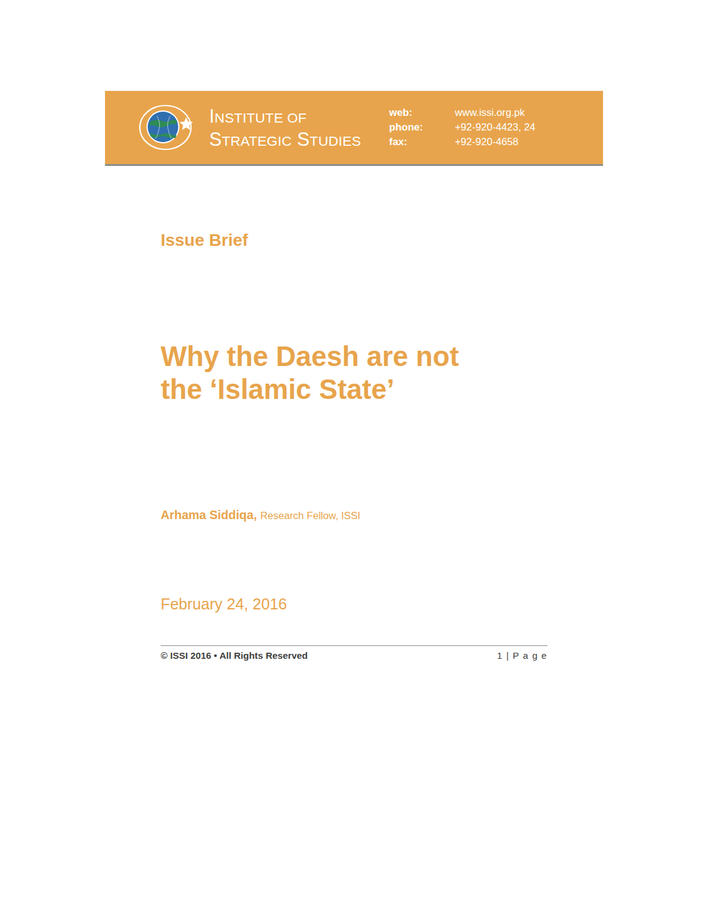INSTITUTE OF
STRATEGIC STUDIES
| web: | www.issi.org.pk |
| phone: | +92-920-4423, 24 |
| fax: | +92-920-4658 |
Issue Brief
Why the Daesh are not the ‘Islamic State’
Arhama Siddiqa, Research Fellow, ISSI
February 24, 2016
© ISSI 2016 • All Rights Reserved
1 | P a g e